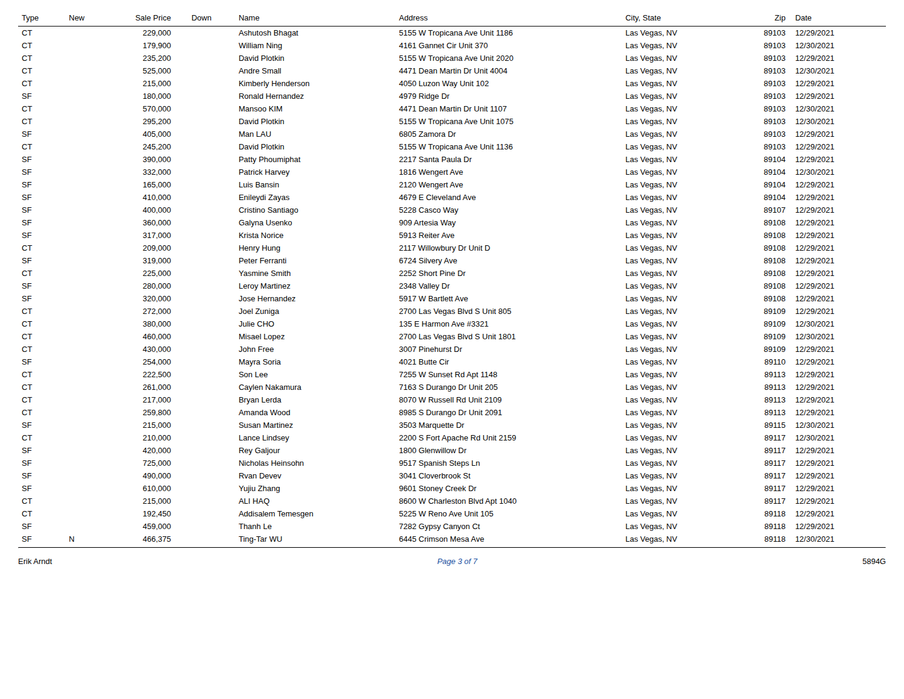| Type | New | Sale Price | Down | Name | Address | City, State | Zip | Date |
| --- | --- | --- | --- | --- | --- | --- | --- | --- |
| CT | | 229,000 | | Ashutosh Bhagat | 5155 W Tropicana Ave Unit 1186 | Las Vegas, NV | 89103 | 12/29/2021 |
| CT | | 179,900 | | William Ning | 4161 Gannet Cir Unit 370 | Las Vegas, NV | 89103 | 12/30/2021 |
| CT | | 235,200 | | David Plotkin | 5155 W Tropicana Ave Unit 2020 | Las Vegas, NV | 89103 | 12/29/2021 |
| CT | | 525,000 | | Andre Small | 4471 Dean Martin Dr Unit 4004 | Las Vegas, NV | 89103 | 12/30/2021 |
| CT | | 215,000 | | Kimberly Henderson | 4050 Luzon Way Unit 102 | Las Vegas, NV | 89103 | 12/29/2021 |
| SF | | 180,000 | | Ronald Hernandez | 4979 Ridge Dr | Las Vegas, NV | 89103 | 12/29/2021 |
| CT | | 570,000 | | Mansoo KIM | 4471 Dean Martin Dr Unit 1107 | Las Vegas, NV | 89103 | 12/30/2021 |
| CT | | 295,200 | | David Plotkin | 5155 W Tropicana Ave Unit 1075 | Las Vegas, NV | 89103 | 12/30/2021 |
| SF | | 405,000 | | Man LAU | 6805 Zamora Dr | Las Vegas, NV | 89103 | 12/29/2021 |
| CT | | 245,200 | | David Plotkin | 5155 W Tropicana Ave Unit 1136 | Las Vegas, NV | 89103 | 12/29/2021 |
| SF | | 390,000 | | Patty Phoumiphat | 2217 Santa Paula Dr | Las Vegas, NV | 89104 | 12/29/2021 |
| SF | | 332,000 | | Patrick Harvey | 1816 Wengert Ave | Las Vegas, NV | 89104 | 12/30/2021 |
| SF | | 165,000 | | Luis Bansin | 2120 Wengert Ave | Las Vegas, NV | 89104 | 12/29/2021 |
| SF | | 410,000 | | Enileydi Zayas | 4679 E Cleveland Ave | Las Vegas, NV | 89104 | 12/29/2021 |
| SF | | 400,000 | | Cristino Santiago | 5228 Casco Way | Las Vegas, NV | 89107 | 12/29/2021 |
| SF | | 360,000 | | Galyna Usenko | 909 Artesia Way | Las Vegas, NV | 89108 | 12/29/2021 |
| SF | | 317,000 | | Krista Norice | 5913 Reiter Ave | Las Vegas, NV | 89108 | 12/29/2021 |
| CT | | 209,000 | | Henry Hung | 2117 Willowbury Dr Unit D | Las Vegas, NV | 89108 | 12/29/2021 |
| SF | | 319,000 | | Peter Ferranti | 6724 Silvery Ave | Las Vegas, NV | 89108 | 12/29/2021 |
| CT | | 225,000 | | Yasmine Smith | 2252 Short Pine Dr | Las Vegas, NV | 89108 | 12/29/2021 |
| SF | | 280,000 | | Leroy Martinez | 2348 Valley Dr | Las Vegas, NV | 89108 | 12/29/2021 |
| SF | | 320,000 | | Jose Hernandez | 5917 W Bartlett Ave | Las Vegas, NV | 89108 | 12/29/2021 |
| CT | | 272,000 | | Joel Zuniga | 2700 Las Vegas Blvd S Unit 805 | Las Vegas, NV | 89109 | 12/29/2021 |
| CT | | 380,000 | | Julie CHO | 135 E Harmon Ave #3321 | Las Vegas, NV | 89109 | 12/30/2021 |
| CT | | 460,000 | | Misael Lopez | 2700 Las Vegas Blvd S Unit 1801 | Las Vegas, NV | 89109 | 12/30/2021 |
| CT | | 430,000 | | John Free | 3007 Pinehurst Dr | Las Vegas, NV | 89109 | 12/29/2021 |
| SF | | 254,000 | | Mayra Soria | 4021 Butte Cir | Las Vegas, NV | 89110 | 12/29/2021 |
| CT | | 222,500 | | Son Lee | 7255 W Sunset Rd Apt 1148 | Las Vegas, NV | 89113 | 12/29/2021 |
| CT | | 261,000 | | Caylen Nakamura | 7163 S Durango Dr Unit 205 | Las Vegas, NV | 89113 | 12/29/2021 |
| CT | | 217,000 | | Bryan Lerda | 8070 W Russell Rd Unit 2109 | Las Vegas, NV | 89113 | 12/29/2021 |
| CT | | 259,800 | | Amanda Wood | 8985 S Durango Dr Unit 2091 | Las Vegas, NV | 89113 | 12/29/2021 |
| SF | | 215,000 | | Susan Martinez | 3503 Marquette Dr | Las Vegas, NV | 89115 | 12/30/2021 |
| CT | | 210,000 | | Lance Lindsey | 2200 S Fort Apache Rd Unit 2159 | Las Vegas, NV | 89117 | 12/30/2021 |
| SF | | 420,000 | | Rey Galjour | 1800 Glenwillow Dr | Las Vegas, NV | 89117 | 12/29/2021 |
| SF | | 725,000 | | Nicholas Heinsohn | 9517 Spanish Steps Ln | Las Vegas, NV | 89117 | 12/29/2021 |
| SF | | 490,000 | | Rvan Devev | 3041 Cloverbrook St | Las Vegas, NV | 89117 | 12/29/2021 |
| SF | | 610,000 | | Yujiu Zhang | 9601 Stoney Creek Dr | Las Vegas, NV | 89117 | 12/29/2021 |
| CT | | 215,000 | | ALI HAQ | 8600 W Charleston Blvd Apt 1040 | Las Vegas, NV | 89117 | 12/29/2021 |
| CT | | 192,450 | | Addisalem Temesgen | 5225 W Reno Ave Unit 105 | Las Vegas, NV | 89118 | 12/29/2021 |
| SF | | 459,000 | | Thanh Le | 7282 Gypsy Canyon Ct | Las Vegas, NV | 89118 | 12/29/2021 |
| SF | N | 466,375 | | Ting-Tar WU | 6445 Crimson Mesa Ave | Las Vegas, NV | 89118 | 12/30/2021 |
Erik Arndt Page 3 of 7 5894G